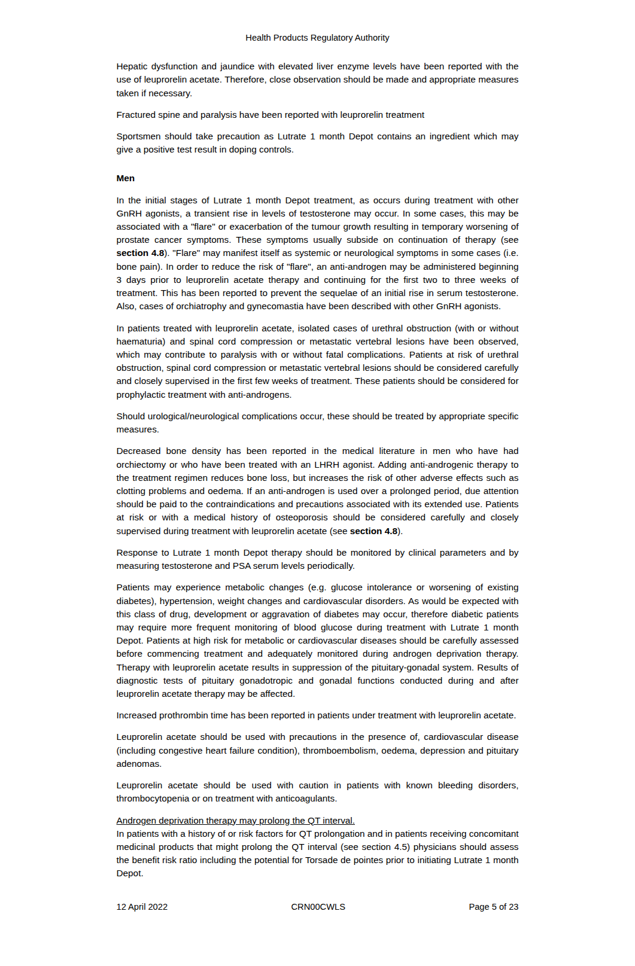Health Products Regulatory Authority
Hepatic dysfunction and jaundice with elevated liver enzyme levels have been reported with the use of leuprorelin acetate. Therefore, close observation should be made and appropriate measures taken if necessary.
Fractured spine and paralysis have been reported with leuprorelin treatment
Sportsmen should take precaution as Lutrate 1 month Depot contains an ingredient which may give a positive test result in doping controls.
Men
In the initial stages of Lutrate 1 month Depot treatment, as occurs during treatment with other GnRH agonists, a transient rise in levels of testosterone may occur. In some cases, this may be associated with a "flare" or exacerbation of the tumour growth resulting in temporary worsening of prostate cancer symptoms. These symptoms usually subside on continuation of therapy (see section 4.8). "Flare" may manifest itself as systemic or neurological symptoms in some cases (i.e. bone pain). In order to reduce the risk of "flare", an anti-androgen may be administered beginning 3 days prior to leuprorelin acetate therapy and continuing for the first two to three weeks of treatment. This has been reported to prevent the sequelae of an initial rise in serum testosterone. Also, cases of orchiatrophy and gynecomastia have been described with other GnRH agonists.
In patients treated with leuprorelin acetate, isolated cases of urethral obstruction (with or without haematuria) and spinal cord compression or metastatic vertebral lesions have been observed, which may contribute to paralysis with or without fatal complications. Patients at risk of urethral obstruction, spinal cord compression or metastatic vertebral lesions should be considered carefully and closely supervised in the first few weeks of treatment. These patients should be considered for prophylactic treatment with anti-androgens.
Should urological/neurological complications occur, these should be treated by appropriate specific measures.
Decreased bone density has been reported in the medical literature in men who have had orchiectomy or who have been treated with an LHRH agonist. Adding anti-androgenic therapy to the treatment regimen reduces bone loss, but increases the risk of other adverse effects such as clotting problems and oedema. If an anti-androgen is used over a prolonged period, due attention should be paid to the contraindications and precautions associated with its extended use. Patients at risk or with a medical history of osteoporosis should be considered carefully and closely supervised during treatment with leuprorelin acetate (see section 4.8).
Response to Lutrate 1 month Depot therapy should be monitored by clinical parameters and by measuring testosterone and PSA serum levels periodically.
Patients may experience metabolic changes (e.g. glucose intolerance or worsening of existing diabetes), hypertension, weight changes and cardiovascular disorders. As would be expected with this class of drug, development or aggravation of diabetes may occur, therefore diabetic patients may require more frequent monitoring of blood glucose during treatment with Lutrate 1 month Depot. Patients at high risk for metabolic or cardiovascular diseases should be carefully assessed before commencing treatment and adequately monitored during androgen deprivation therapy. Therapy with leuprorelin acetate results in suppression of the pituitary-gonadal system. Results of diagnostic tests of pituitary gonadotropic and gonadal functions conducted during and after leuprorelin acetate therapy may be affected.
Increased prothrombin time has been reported in patients under treatment with leuprorelin acetate.
Leuprorelin acetate should be used with precautions in the presence of, cardiovascular disease (including congestive heart failure condition), thromboembolism, oedema, depression and pituitary adenomas.
Leuprorelin acetate should be used with caution in patients with known bleeding disorders, thrombocytopenia or on treatment with anticoagulants.
Androgen deprivation therapy may prolong the QT interval.
In patients with a history of or risk factors for QT prolongation and in patients receiving concomitant medicinal products that might prolong the QT interval (see section 4.5) physicians should assess the benefit risk ratio including the potential for Torsade de pointes prior to initiating Lutrate 1 month Depot.
12 April 2022 CRN00CWLS Page 5 of 23